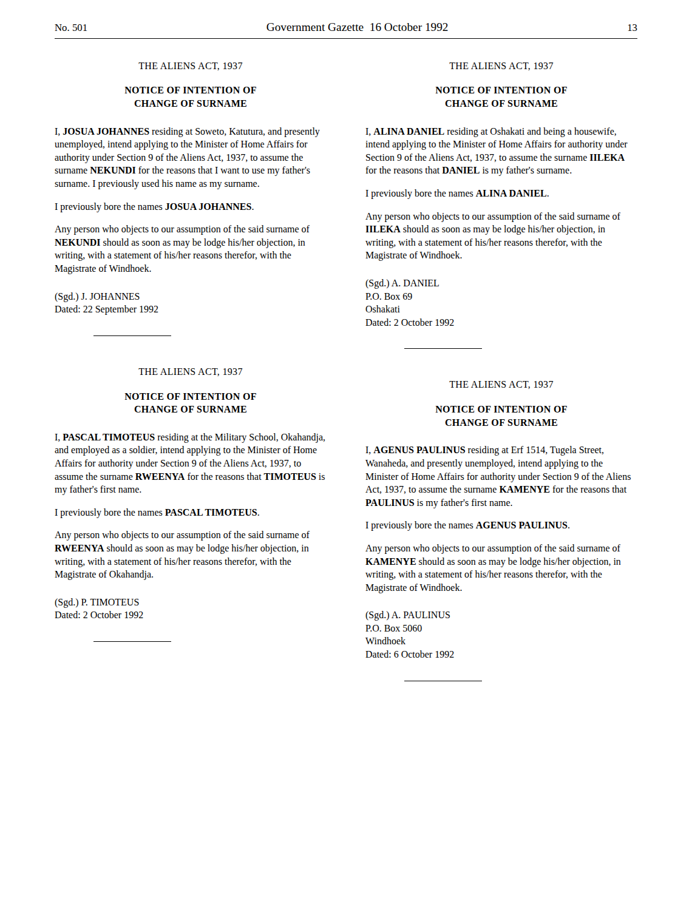No. 501 Government Gazette 16 October 1992 13
THE ALIENS ACT, 1937
NOTICE OF INTENTION OF
CHANGE OF SURNAME
I, JOSUA JOHANNES residing at Soweto, Katutura, and presently unemployed, intend applying to the Minister of Home Affairs for authority under Section 9 of the Aliens Act, 1937, to assume the surname NEKUNDI for the reasons that I want to use my father's surname. I previously used his name as my surname.
I previously bore the names JOSUA JOHANNES.
Any person who objects to our assumption of the said surname of NEKUNDI should as soon as may be lodge his/her objection, in writing, with a statement of his/her reasons therefor, with the Magistrate of Windhoek.
(Sgd.) J. JOHANNES
Dated: 22 September 1992
THE ALIENS ACT, 1937
NOTICE OF INTENTION OF
CHANGE OF SURNAME
I, PASCAL TIMOTEUS residing at the Military School, Okahandja, and employed as a soldier, intend applying to the Minister of Home Affairs for authority under Section 9 of the Aliens Act, 1937, to assume the surname RWEENYA for the reasons that TIMOTEUS is my father's first name.
I previously bore the names PASCAL TIMOTEUS.
Any person who objects to our assumption of the said surname of RWEENYA should as soon as may be lodge his/her objection, in writing, with a statement of his/her reasons therefor, with the Magistrate of Okahandja.
(Sgd.) P. TIMOTEUS
Dated: 2 October 1992
THE ALIENS ACT, 1937
NOTICE OF INTENTION OF
CHANGE OF SURNAME
I, ALINA DANIEL residing at Oshakati and being a housewife, intend applying to the Minister of Home Affairs for authority under Section 9 of the Aliens Act, 1937, to assume the surname IILEKA for the reasons that DANIEL is my father's surname.
I previously bore the names ALINA DANIEL.
Any person who objects to our assumption of the said surname of IILEKA should as soon as may be lodge his/her objection, in writing, with a statement of his/her reasons therefor, with the Magistrate of Windhoek.
(Sgd.) A. DANIEL
P.O. Box 69
Oshakati
Dated: 2 October 1992
THE ALIENS ACT, 1937
NOTICE OF INTENTION OF
CHANGE OF SURNAME
I, AGENUS PAULINUS residing at Erf 1514, Tugela Street, Wanaheda, and presently unemployed, intend applying to the Minister of Home Affairs for authority under Section 9 of the Aliens Act, 1937, to assume the surname KAMENYE for the reasons that PAULINUS is my father's first name.
I previously bore the names AGENUS PAULINUS.
Any person who objects to our assumption of the said surname of KAMENYE should as soon as may be lodge his/her objection, in writing, with a statement of his/her reasons therefor, with the Magistrate of Windhoek.
(Sgd.) A. PAULINUS
P.O. Box 5060
Windhoek
Dated: 6 October 1992